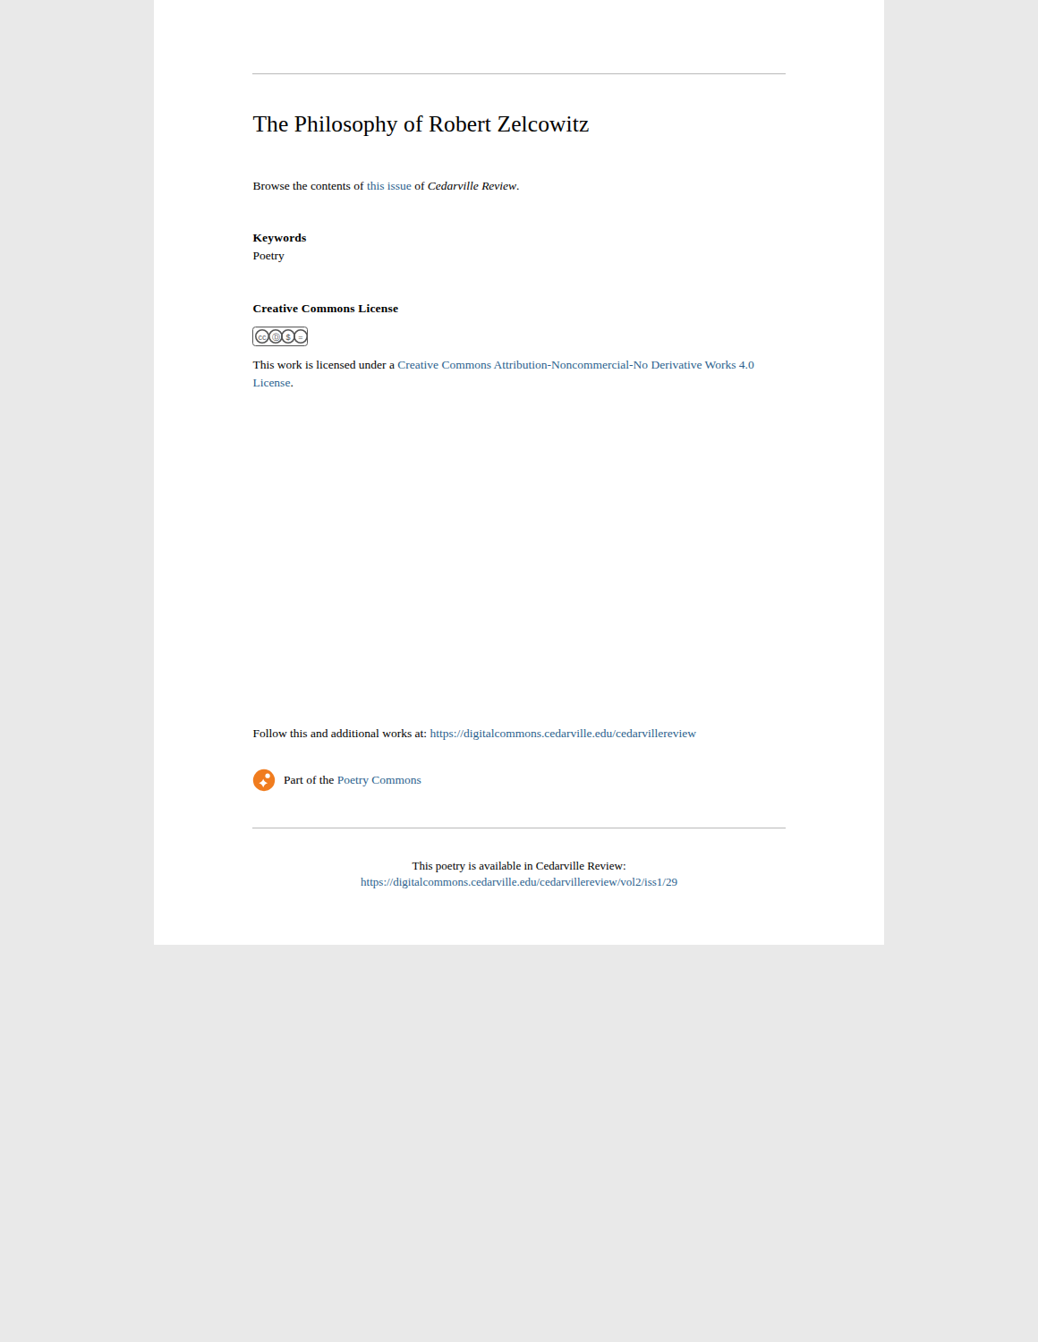The Philosophy of Robert Zelcowitz
Browse the contents of this issue of Cedarville Review.
Keywords
Poetry
Creative Commons License
cc Ⓓ $ =
This work is licensed under a Creative Commons Attribution-Noncommercial-No Derivative Works 4.0 License.
Follow this and additional works at: https://digitalcommons.cedarville.edu/cedarvillereview
Part of the Poetry Commons
This poetry is available in Cedarville Review: https://digitalcommons.cedarville.edu/cedarvillereview/vol2/iss1/29